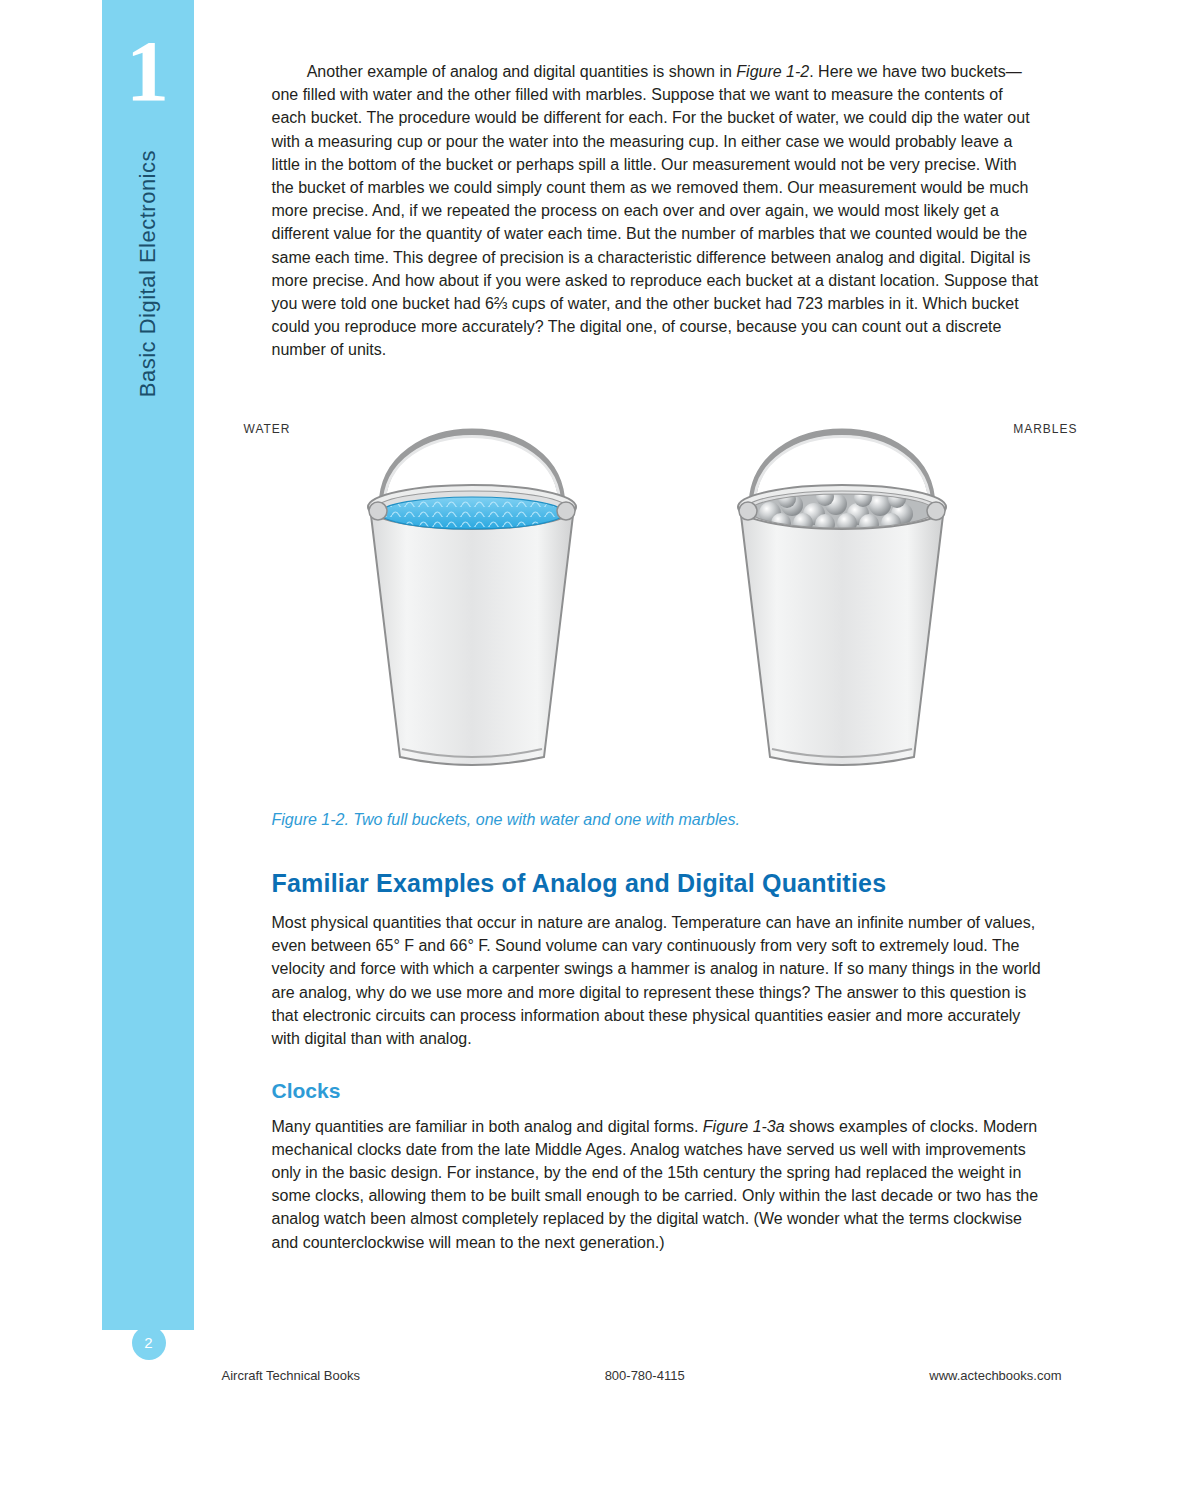1
Basic Digital Electronics
2
Another example of analog and digital quantities is shown in Figure 1-2. Here we have two buckets—one filled with water and the other filled with marbles. Suppose that we want to measure the contents of each bucket. The procedure would be different for each. For the bucket of water, we could dip the water out with a measuring cup or pour the water into the measuring cup. In either case we would probably leave a little in the bottom of the bucket or perhaps spill a little. Our measurement would not be very precise. With the bucket of marbles we could simply count them as we removed them. Our measurement would be much more precise. And, if we repeated the process on each over and over again, we would most likely get a different value for the quantity of water each time. But the number of marbles that we counted would be the same each time. This degree of precision is a characteristic difference between analog and digital. Digital is more precise. And how about if you were asked to reproduce each bucket at a distant location. Suppose that you were told one bucket had 6⅔ cups of water, and the other bucket had 723 marbles in it. Which bucket could you reproduce more accurately? The digital one, of course, because you can count out a discrete number of units.
WATER
MARBLES
Figure 1-2. Two full buckets, one with water and one with marbles.
Familiar Examples of Analog and Digital Quantities
Most physical quantities that occur in nature are analog. Temperature can have an infinite number of values, even between 65° F and 66° F. Sound volume can vary continuously from very soft to extremely loud. The velocity and force with which a carpenter swings a hammer is analog in nature. If so many things in the world are analog, why do we use more and more digital to represent these things? The answer to this question is that electronic circuits can process information about these physical quantities easier and more accurately with digital than with analog.
Clocks
Many quantities are familiar in both analog and digital forms. Figure 1-3a shows examples of clocks. Modern mechanical clocks date from the late Middle Ages. Analog watches have served us well with improvements only in the basic design. For instance, by the end of the 15th century the spring had replaced the weight in some clocks, allowing them to be built small enough to be carried. Only within the last decade or two has the analog watch been almost completely replaced by the digital watch. (We wonder what the terms clockwise and counterclockwise will mean to the next generation.)
Aircraft Technical Books 800-780-4115 www.actechbooks.com